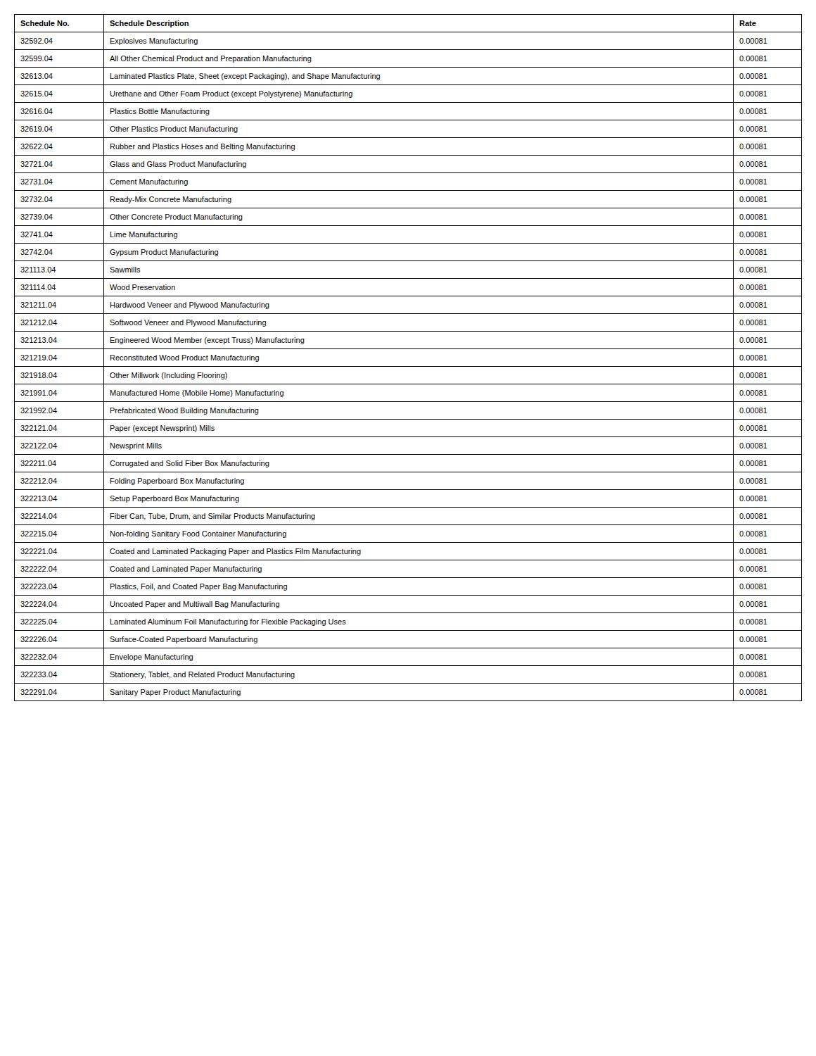| Schedule No. | Schedule Description | Rate |
| --- | --- | --- |
| 32592.04 | Explosives Manufacturing | 0.00081 |
| 32599.04 | All Other Chemical Product and Preparation Manufacturing | 0.00081 |
| 32613.04 | Laminated Plastics Plate, Sheet (except Packaging), and Shape Manufacturing | 0.00081 |
| 32615.04 | Urethane and Other Foam Product (except Polystyrene) Manufacturing | 0.00081 |
| 32616.04 | Plastics Bottle Manufacturing | 0.00081 |
| 32619.04 | Other Plastics Product Manufacturing | 0.00081 |
| 32622.04 | Rubber and Plastics Hoses and Belting Manufacturing | 0.00081 |
| 32721.04 | Glass and Glass Product Manufacturing | 0.00081 |
| 32731.04 | Cement Manufacturing | 0.00081 |
| 32732.04 | Ready-Mix Concrete Manufacturing | 0.00081 |
| 32739.04 | Other Concrete Product Manufacturing | 0.00081 |
| 32741.04 | Lime Manufacturing | 0.00081 |
| 32742.04 | Gypsum Product Manufacturing | 0.00081 |
| 321113.04 | Sawmills | 0.00081 |
| 321114.04 | Wood Preservation | 0.00081 |
| 321211.04 | Hardwood Veneer and Plywood Manufacturing | 0.00081 |
| 321212.04 | Softwood Veneer and Plywood Manufacturing | 0.00081 |
| 321213.04 | Engineered Wood Member (except Truss) Manufacturing | 0.00081 |
| 321219.04 | Reconstituted Wood Product Manufacturing | 0.00081 |
| 321918.04 | Other Millwork (Including Flooring) | 0.00081 |
| 321991.04 | Manufactured Home (Mobile Home) Manufacturing | 0.00081 |
| 321992.04 | Prefabricated Wood Building Manufacturing | 0.00081 |
| 322121.04 | Paper (except Newsprint) Mills | 0.00081 |
| 322122.04 | Newsprint Mills | 0.00081 |
| 322211.04 | Corrugated and Solid Fiber Box Manufacturing | 0.00081 |
| 322212.04 | Folding Paperboard Box Manufacturing | 0.00081 |
| 322213.04 | Setup Paperboard Box Manufacturing | 0.00081 |
| 322214.04 | Fiber Can, Tube, Drum, and Similar Products Manufacturing | 0.00081 |
| 322215.04 | Non-folding Sanitary Food Container Manufacturing | 0.00081 |
| 322221.04 | Coated and Laminated Packaging Paper and Plastics Film Manufacturing | 0.00081 |
| 322222.04 | Coated and Laminated Paper Manufacturing | 0.00081 |
| 322223.04 | Plastics, Foil, and Coated Paper Bag Manufacturing | 0.00081 |
| 322224.04 | Uncoated Paper and Multiwall Bag Manufacturing | 0.00081 |
| 322225.04 | Laminated Aluminum Foil Manufacturing for Flexible Packaging Uses | 0.00081 |
| 322226.04 | Surface-Coated Paperboard Manufacturing | 0.00081 |
| 322232.04 | Envelope Manufacturing | 0.00081 |
| 322233.04 | Stationery, Tablet, and Related Product Manufacturing | 0.00081 |
| 322291.04 | Sanitary Paper Product Manufacturing | 0.00081 |